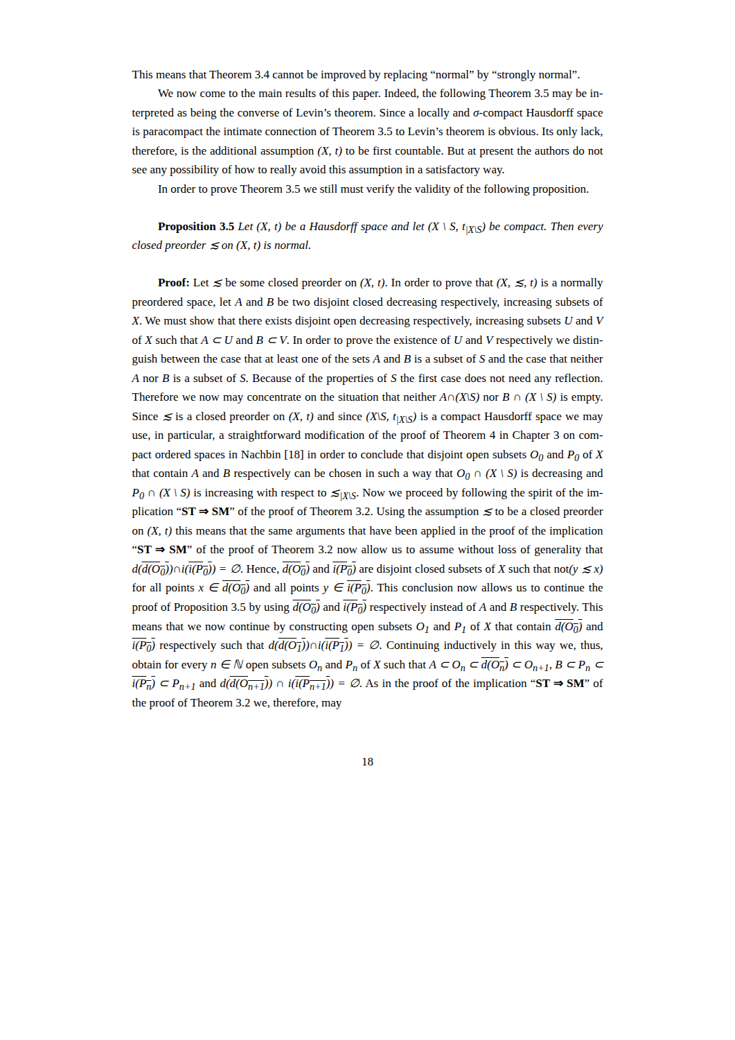This means that Theorem 3.4 cannot be improved by replacing “normal” by “strongly normal”.
We now come to the main results of this paper. Indeed, the following Theorem 3.5 may be interpreted as being the converse of Levin’s theorem. Since a locally and σ-compact Hausdorff space is paracompact the intimate connection of Theorem 3.5 to Levin’s theorem is obvious. Its only lack, therefore, is the additional assumption (X, t) to be first countable. But at present the authors do not see any possibility of how to really avoid this assumption in a satisfactory way.
In order to prove Theorem 3.5 we still must verify the validity of the following proposition.
Proposition 3.5 Let (X, t) be a Hausdorff space and let (X \ S, t|X\S) be compact. Then every closed preorder ≲ on (X, t) is normal.
Proof: Let ≲ be some closed preorder on (X, t). In order to prove that (X, ≲, t) is a normally preordered space, let A and B be two disjoint closed decreasing respectively, increasing subsets of X. We must show that there exists disjoint open decreasing respectively, increasing subsets U and V of X such that A ⊂ U and B ⊂ V. In order to prove the existence of U and V respectively we distinguish between the case that at least one of the sets A and B is a subset of S and the case that neither A nor B is a subset of S. Because of the properties of S the first case does not need any reflection. Therefore we now may concentrate on the situation that neither A∩(X\S) nor B ∩ (X \ S) is empty. Since ≲ is a closed preorder on (X, t) and since (X\S, t|X\S) is a compact Hausdorff space we may use, in particular, a straightforward modification of the proof of Theorem 4 in Chapter 3 on compact ordered spaces in Nachbin [18] in order to conclude that disjoint open subsets O0 and P0 of X that contain A and B respectively can be chosen in such a way that O0 ∩ (X \ S) is decreasing and P0 ∩ (X \ S) is increasing with respect to ≲|X\S. Now we proceed by following the spirit of the implication “ST ⇒ SM” of the proof of Theorem 3.2. Using the assumption ≲ to be a closed preorder on (X, t) this means that the same arguments that have been applied in the proof of the implication “ST ⇒ SM” of the proof of Theorem 3.2 now allow us to assume without loss of generality that d(d(O0))∩i(i(P0)) = ∅. Hence, d(O0) and i(P0) are disjoint closed subsets of X such that not(y ≲ x) for all points x ∈ d(O0) and all points y ∈ i(P0). This conclusion now allows us to continue the proof of Proposition 3.5 by using d(O0) and i(P0) respectively instead of A and B respectively. This means that we now continue by constructing open subsets O1 and P1 of X that contain d(O0) and i(P0) respectively such that d(d(O1))∩i(i(P1)) = ∅. Continuing inductively in this way we, thus, obtain for every n ∈ ℕ open subsets On and Pn of X such that A ⊂ On ⊂ d(On) ⊂ On+1, B ⊂ Pn ⊂ i(Pn) ⊂ Pn+1 and d(d(On+1)) ∩ i(i(Pn+1)) = ∅. As in the proof of the implication “ST ⇒ SM” of the proof of Theorem 3.2 we, therefore, may
18